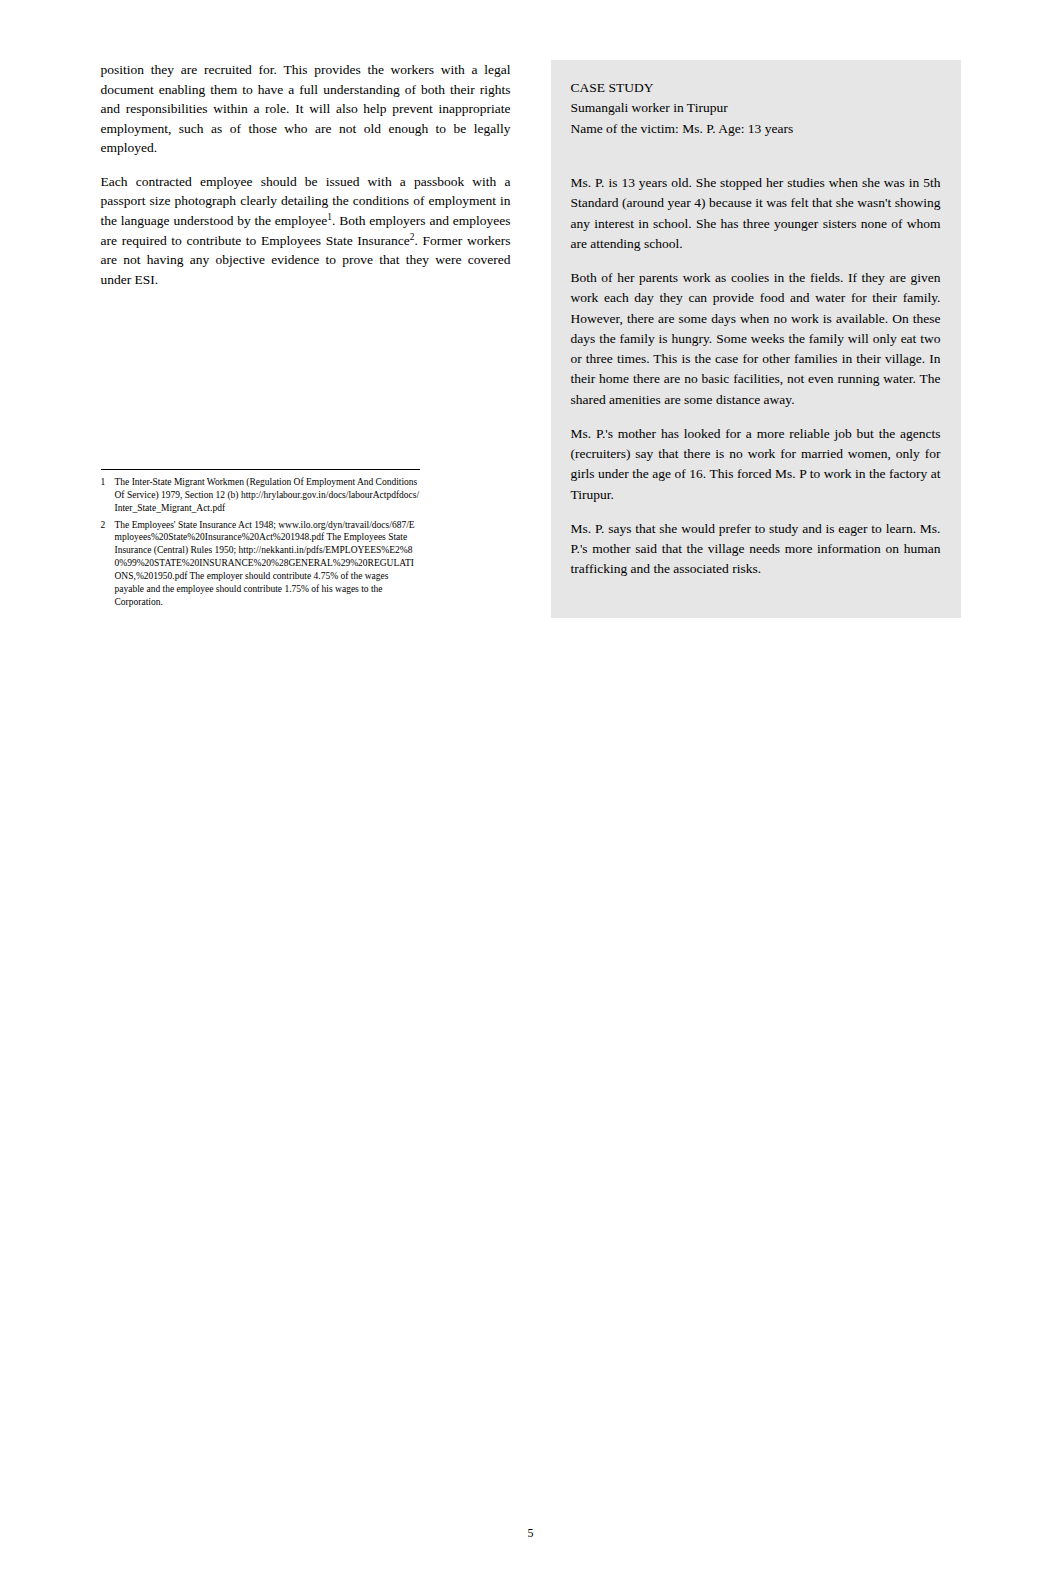position they are recruited for. This provides the workers with a legal document enabling them to have a full understanding of both their rights and responsibilities within a role. It will also help prevent inappropriate employment, such as of those who are not old enough to be legally employed.
Each contracted employee should be issued with a passbook with a passport size photograph clearly detailing the conditions of employment in the language understood by the employee1. Both employers and employees are required to contribute to Employees State Insurance2. Former workers are not having any objective evidence to prove that they were covered under ESI.
1 The Inter-State Migrant Workmen (Regulation Of Employment And Conditions Of Service) 1979, Section 12 (b) http://hrylabour.gov.in/docs/labourActpdfdocs/Inter_State_Migrant_Act.pdf
2 The Employees' State Insurance Act 1948; www.ilo.org/dyn/travail/docs/687/Employees%20State%20Insurance%20Act%201948.pdf The Employees State Insurance (Central) Rules 1950; http://nekkanti.in/pdfs/EMPLOYEES%E2%80%99%20STATE%20INSURANCE%20%28GENERAL%29%20REGULATIONS,%201950.pdf The employer should contribute 4.75% of the wages payable and the employee should contribute 1.75% of his wages to the Corporation.
CASE STUDY
Sumangali worker in Tirupur
Name of the victim: Ms. P. Age: 13 years
Ms. P. is 13 years old. She stopped her studies when she was in 5th Standard (around year 4) because it was felt that she wasn't showing any interest in school. She has three younger sisters none of whom are attending school.
Both of her parents work as coolies in the fields. If they are given work each day they can provide food and water for their family. However, there are some days when no work is available. On these days the family is hungry. Some weeks the family will only eat two or three times. This is the case for other families in their village. In their home there are no basic facilities, not even running water. The shared amenities are some distance away.
Ms. P.'s mother has looked for a more reliable job but the agencts (recruiters) say that there is no work for married women, only for girls under the age of 16. This forced Ms. P to work in the factory at Tirupur.
Ms. P. says that she would prefer to study and is eager to learn. Ms. P.'s mother said that the village needs more information on human trafficking and the associated risks.
5